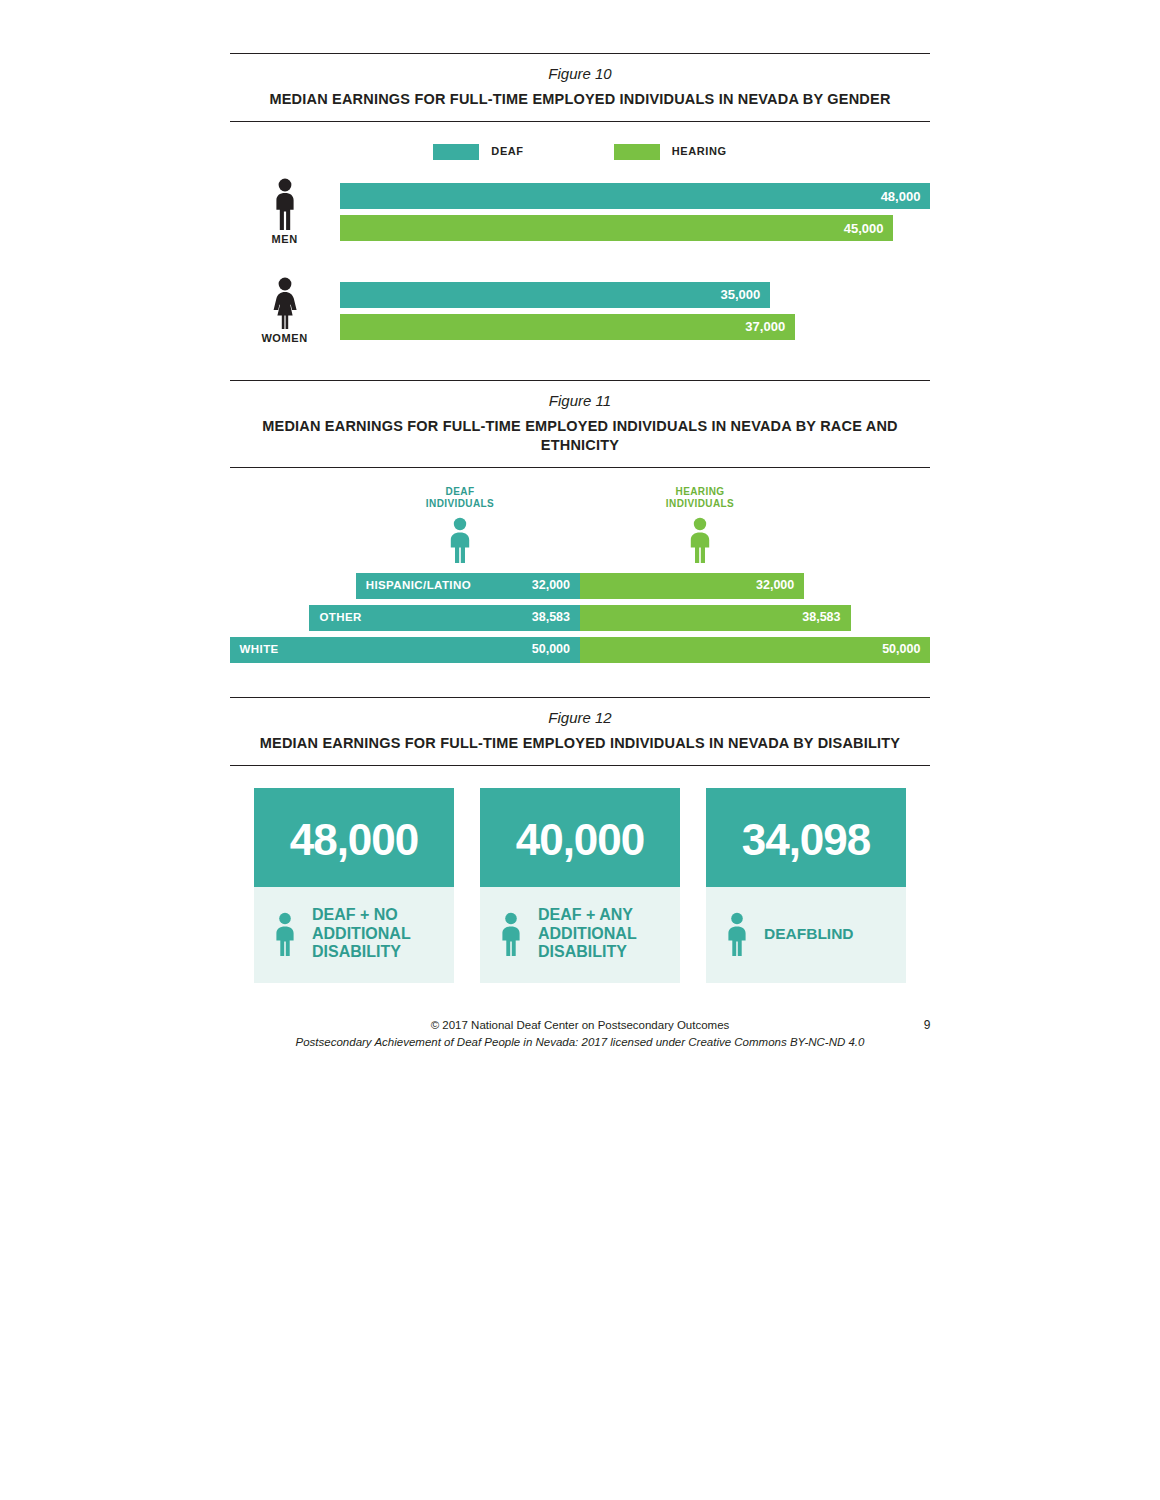Figure 10
Median Earnings for Full-Time Employed Individuals in Nevada by Gender
DEAF
HEARING
MEN
48,000
45,000
WOMEN
35,000
37,000
Figure 11
Median Earnings for Full-Time Employed Individuals in Nevada by Race and Ethnicity
DEAF
INDIVIDUALS
HEARING
INDIVIDUALS
HISPANIC/LATINO32,000
32,000
OTHER38,583
38,583
WHITE50,000
50,000
Figure 12
Median Earnings for Full-Time Employed Individuals in Nevada by Disability
48,000
DEAF + NO
ADDITIONAL
DISABILITY
40,000
DEAF + ANY
ADDITIONAL
DISABILITY
34,098
DEAFBLIND
9
© 2017 National Deaf Center on Postsecondary Outcomes
Postsecondary Achievement of Deaf People in Nevada: 2017 licensed under Creative Commons BY-NC-ND 4.0